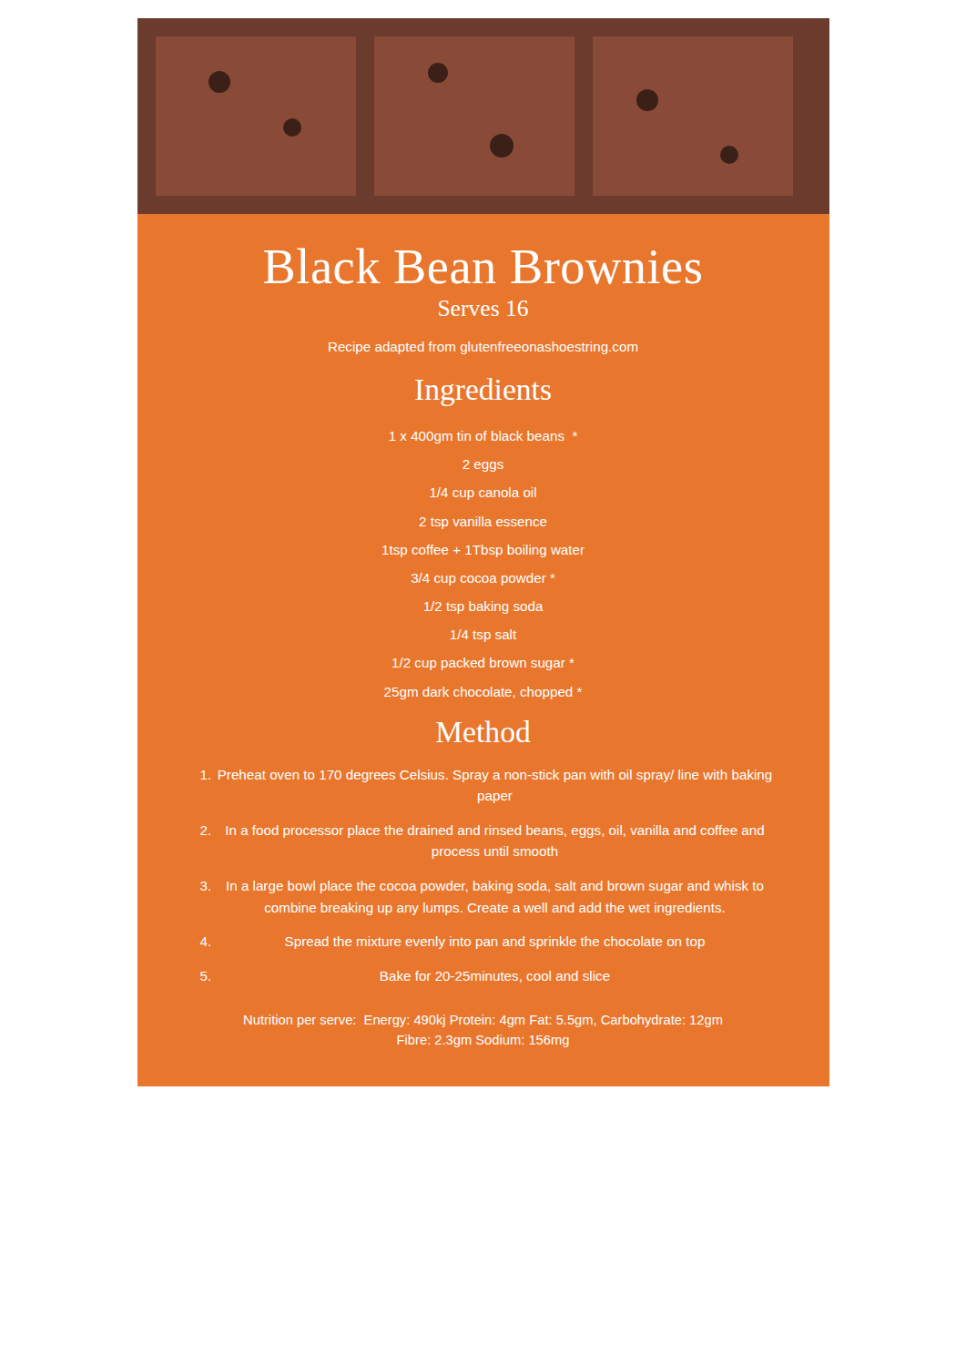Black Bean Brownies
Serves 16
Recipe adapted from glutenfreeonashoestring.com
Ingredients
1 x 400gm tin of black beans *
2 eggs
1/4 cup canola oil
2 tsp vanilla essence
1tsp coffee + 1Tbsp boiling water
3/4 cup cocoa powder *
1/2 tsp baking soda
1/4 tsp salt
1/2 cup packed brown sugar *
25gm dark chocolate, chopped *
Method
Preheat oven to 170 degrees Celsius. Spray a non-stick pan with oil spray/ line with baking paper
In a food processor place the drained and rinsed beans, eggs, oil, vanilla and coffee and process until smooth
In a large bowl place the cocoa powder, baking soda, salt and brown sugar and whisk to combine breaking up any lumps. Create a well and add the wet ingredients.
Spread the mixture evenly into pan and sprinkle the chocolate on top
Bake for 20-25minutes, cool and slice
Nutrition per serve: Energy: 490kj Protein: 4gm Fat: 5.5gm, Carbohydrate: 12gm
Fibre: 2.3gm Sodium: 156mg